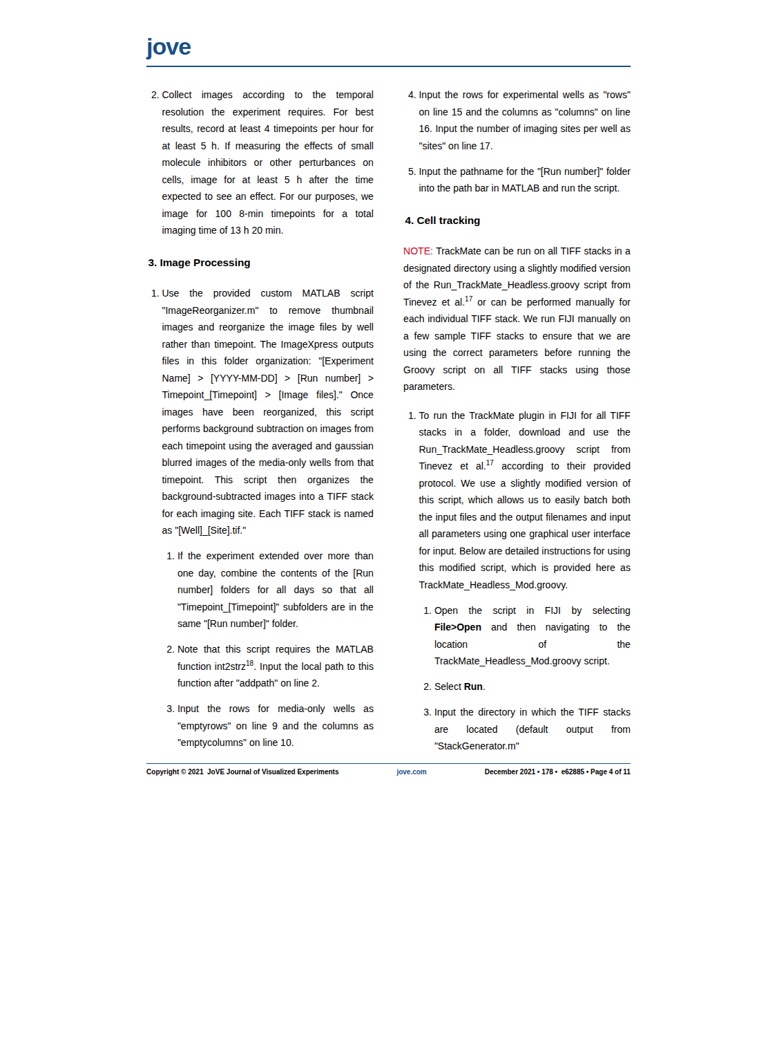jove
Collect images according to the temporal resolution the experiment requires. For best results, record at least 4 timepoints per hour for at least 5 h. If measuring the effects of small molecule inhibitors or other perturbances on cells, image for at least 5 h after the time expected to see an effect. For our purposes, we image for 100 8-min timepoints for a total imaging time of 13 h 20 min.
3. Image Processing
Use the provided custom MATLAB script "ImageReorganizer.m" to remove thumbnail images and reorganize the image files by well rather than timepoint. The ImageXpress outputs files in this folder organization: "[Experiment Name] > [YYYY-MM-DD] > [Run number] > Timepoint_[Timepoint] > [Image files]." Once images have been reorganized, this script performs background subtraction on images from each timepoint using the averaged and gaussian blurred images of the media-only wells from that timepoint. This script then organizes the background-subtracted images into a TIFF stack for each imaging site. Each TIFF stack is named as "[Well]_[Site].tif."
If the experiment extended over more than one day, combine the contents of the [Run number] folders for all days so that all "Timepoint_[Timepoint]" subfolders are in the same "[Run number]" folder.
Note that this script requires the MATLAB function int2strz18. Input the local path to this function after "addpath" on line 2.
Input the rows for media-only wells as "emptyrows" on line 9 and the columns as "emptycolumns" on line 10.
Input the rows for experimental wells as "rows" on line 15 and the columns as "columns" on line 16. Input the number of imaging sites per well as "sites" on line 17.
Input the pathname for the "[Run number]" folder into the path bar in MATLAB and run the script.
4. Cell tracking
NOTE: TrackMate can be run on all TIFF stacks in a designated directory using a slightly modified version of the Run_TrackMate_Headless.groovy script from Tinevez et al.17 or can be performed manually for each individual TIFF stack. We run FIJI manually on a few sample TIFF stacks to ensure that we are using the correct parameters before running the Groovy script on all TIFF stacks using those parameters.
To run the TrackMate plugin in FIJI for all TIFF stacks in a folder, download and use the Run_TrackMate_Headless.groovy script from Tinevez et al.17 according to their provided protocol. We use a slightly modified version of this script, which allows us to easily batch both the input files and the output filenames and input all parameters using one graphical user interface for input. Below are detailed instructions for using this modified script, which is provided here as TrackMate_Headless_Mod.groovy.
Open the script in FIJI by selecting File>Open and then navigating to the location of the TrackMate_Headless_Mod.groovy script.
Select Run.
Input the directory in which the TIFF stacks are located (default output from "StackGenerator.m"
Copyright © 2021 JoVE Journal of Visualized Experiments
jove.com
December 2021 • 178 • e62885 • Page 4 of 11